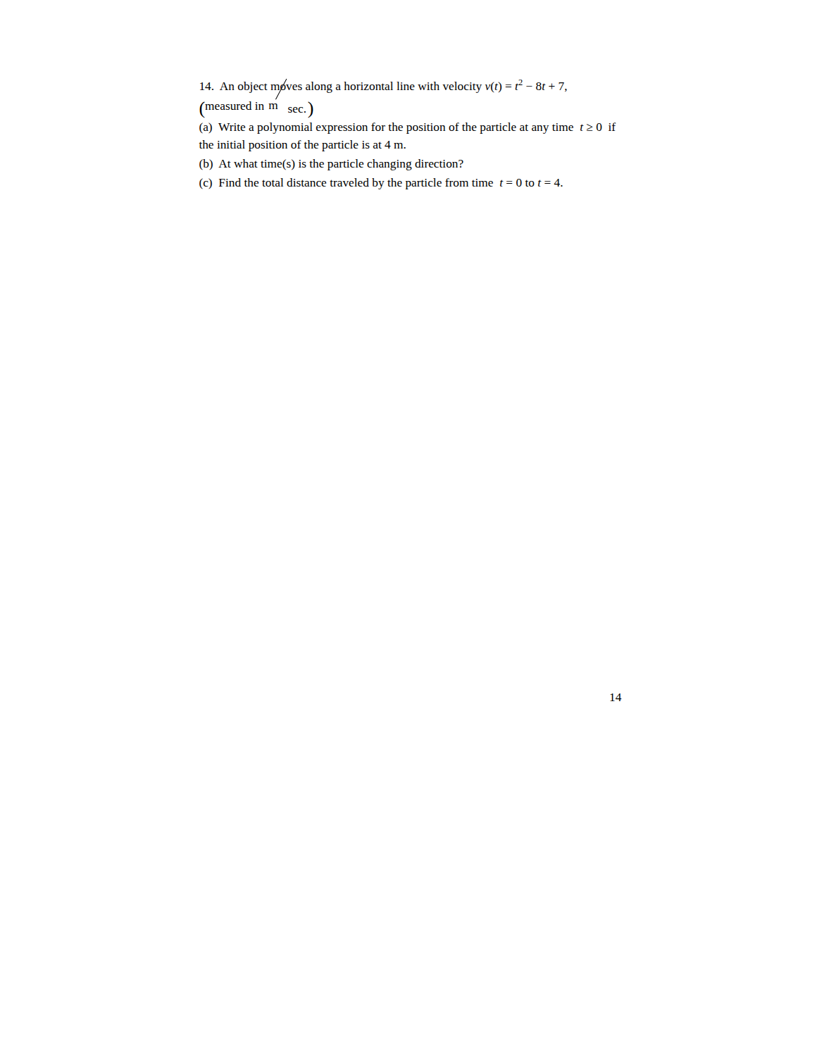14. An object moves along a horizontal line with velocity v(t) = t2 − 8t + 7,
(measured in m sec.)
(a) Write a polynomial expression for the position of the particle at any time t ≥ 0 if the initial position of the particle is at 4 m.
(b) At what time(s) is the particle changing direction?
(c) Find the total distance traveled by the particle from time t = 0 to t = 4.
14